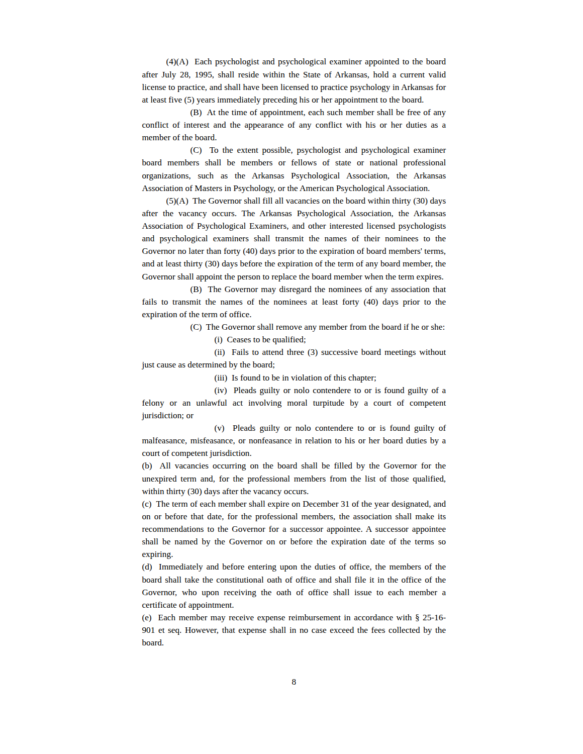(4)(A) Each psychologist and psychological examiner appointed to the board after July 28, 1995, shall reside within the State of Arkansas, hold a current valid license to practice, and shall have been licensed to practice psychology in Arkansas for at least five (5) years immediately preceding his or her appointment to the board.
(B) At the time of appointment, each such member shall be free of any conflict of interest and the appearance of any conflict with his or her duties as a member of the board.
(C) To the extent possible, psychologist and psychological examiner board members shall be members or fellows of state or national professional organizations, such as the Arkansas Psychological Association, the Arkansas Association of Masters in Psychology, or the American Psychological Association.
(5)(A) The Governor shall fill all vacancies on the board within thirty (30) days after the vacancy occurs. The Arkansas Psychological Association, the Arkansas Association of Psychological Examiners, and other interested licensed psychologists and psychological examiners shall transmit the names of their nominees to the Governor no later than forty (40) days prior to the expiration of board members' terms, and at least thirty (30) days before the expiration of the term of any board member, the Governor shall appoint the person to replace the board member when the term expires.
(B) The Governor may disregard the nominees of any association that fails to transmit the names of the nominees at least forty (40) days prior to the expiration of the term of office.
(C) The Governor shall remove any member from the board if he or she:
(i) Ceases to be qualified;
(ii) Fails to attend three (3) successive board meetings without just cause as determined by the board;
(iii) Is found to be in violation of this chapter;
(iv) Pleads guilty or nolo contendere to or is found guilty of a felony or an unlawful act involving moral turpitude by a court of competent jurisdiction; or
(v) Pleads guilty or nolo contendere to or is found guilty of malfeasance, misfeasance, or nonfeasance in relation to his or her board duties by a court of competent jurisdiction.
(b) All vacancies occurring on the board shall be filled by the Governor for the unexpired term and, for the professional members from the list of those qualified, within thirty (30) days after the vacancy occurs.
(c) The term of each member shall expire on December 31 of the year designated, and on or before that date, for the professional members, the association shall make its recommendations to the Governor for a successor appointee. A successor appointee shall be named by the Governor on or before the expiration date of the terms so expiring.
(d) Immediately and before entering upon the duties of office, the members of the board shall take the constitutional oath of office and shall file it in the office of the Governor, who upon receiving the oath of office shall issue to each member a certificate of appointment.
(e) Each member may receive expense reimbursement in accordance with § 25-16-901 et seq. However, that expense shall in no case exceed the fees collected by the board.
8